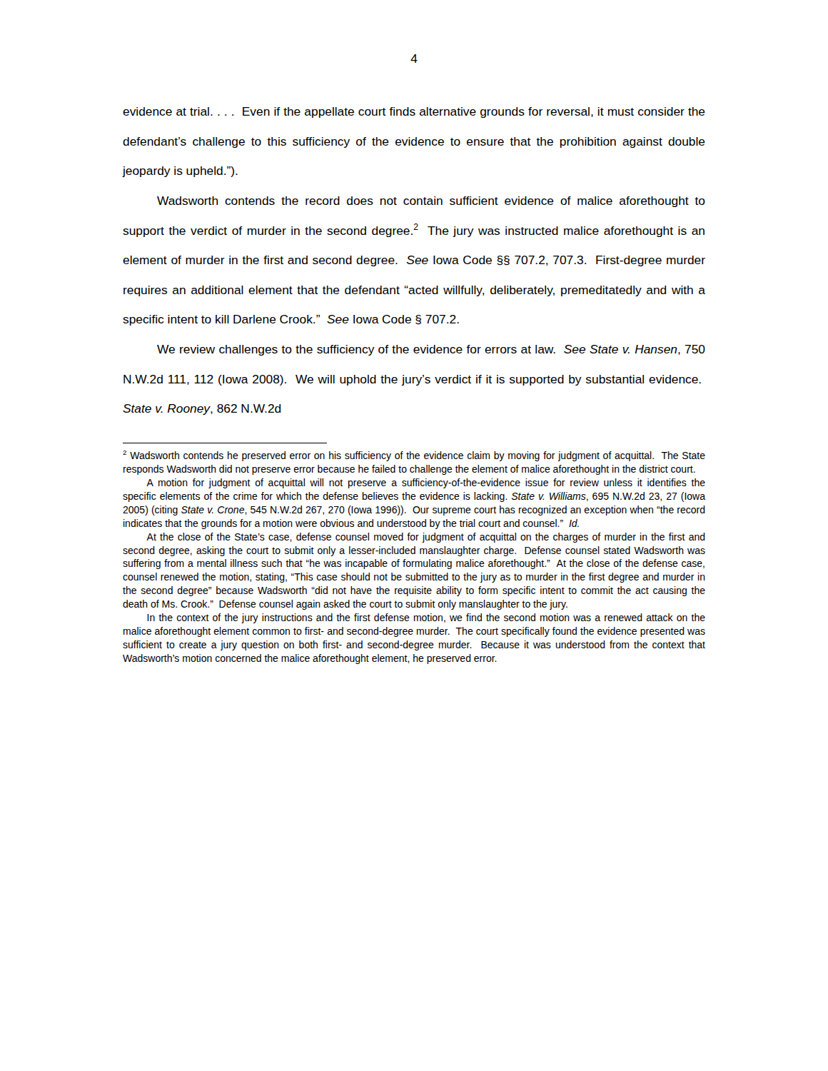4
evidence at trial. . . . Even if the appellate court finds alternative grounds for reversal, it must consider the defendant’s challenge to this sufficiency of the evidence to ensure that the prohibition against double jeopardy is upheld.”).
Wadsworth contends the record does not contain sufficient evidence of malice aforethought to support the verdict of murder in the second degree.2 The jury was instructed malice aforethought is an element of murder in the first and second degree. See Iowa Code §§ 707.2, 707.3. First-degree murder requires an additional element that the defendant “acted willfully, deliberately, premeditatedly and with a specific intent to kill Darlene Crook.” See Iowa Code § 707.2.
We review challenges to the sufficiency of the evidence for errors at law. See State v. Hansen, 750 N.W.2d 111, 112 (Iowa 2008). We will uphold the jury’s verdict if it is supported by substantial evidence. State v. Rooney, 862 N.W.2d
2 Wadsworth contends he preserved error on his sufficiency of the evidence claim by moving for judgment of acquittal. The State responds Wadsworth did not preserve error because he failed to challenge the element of malice aforethought in the district court.
A motion for judgment of acquittal will not preserve a sufficiency-of-the-evidence issue for review unless it identifies the specific elements of the crime for which the defense believes the evidence is lacking. State v. Williams, 695 N.W.2d 23, 27 (Iowa 2005) (citing State v. Crone, 545 N.W.2d 267, 270 (Iowa 1996)). Our supreme court has recognized an exception when “the record indicates that the grounds for a motion were obvious and understood by the trial court and counsel.” Id.
At the close of the State’s case, defense counsel moved for judgment of acquittal on the charges of murder in the first and second degree, asking the court to submit only a lesser-included manslaughter charge. Defense counsel stated Wadsworth was suffering from a mental illness such that “he was incapable of formulating malice aforethought.” At the close of the defense case, counsel renewed the motion, stating, “This case should not be submitted to the jury as to murder in the first degree and murder in the second degree” because Wadsworth “did not have the requisite ability to form specific intent to commit the act causing the death of Ms. Crook.” Defense counsel again asked the court to submit only manslaughter to the jury.
In the context of the jury instructions and the first defense motion, we find the second motion was a renewed attack on the malice aforethought element common to first- and second-degree murder. The court specifically found the evidence presented was sufficient to create a jury question on both first- and second-degree murder. Because it was understood from the context that Wadsworth’s motion concerned the malice aforethought element, he preserved error.